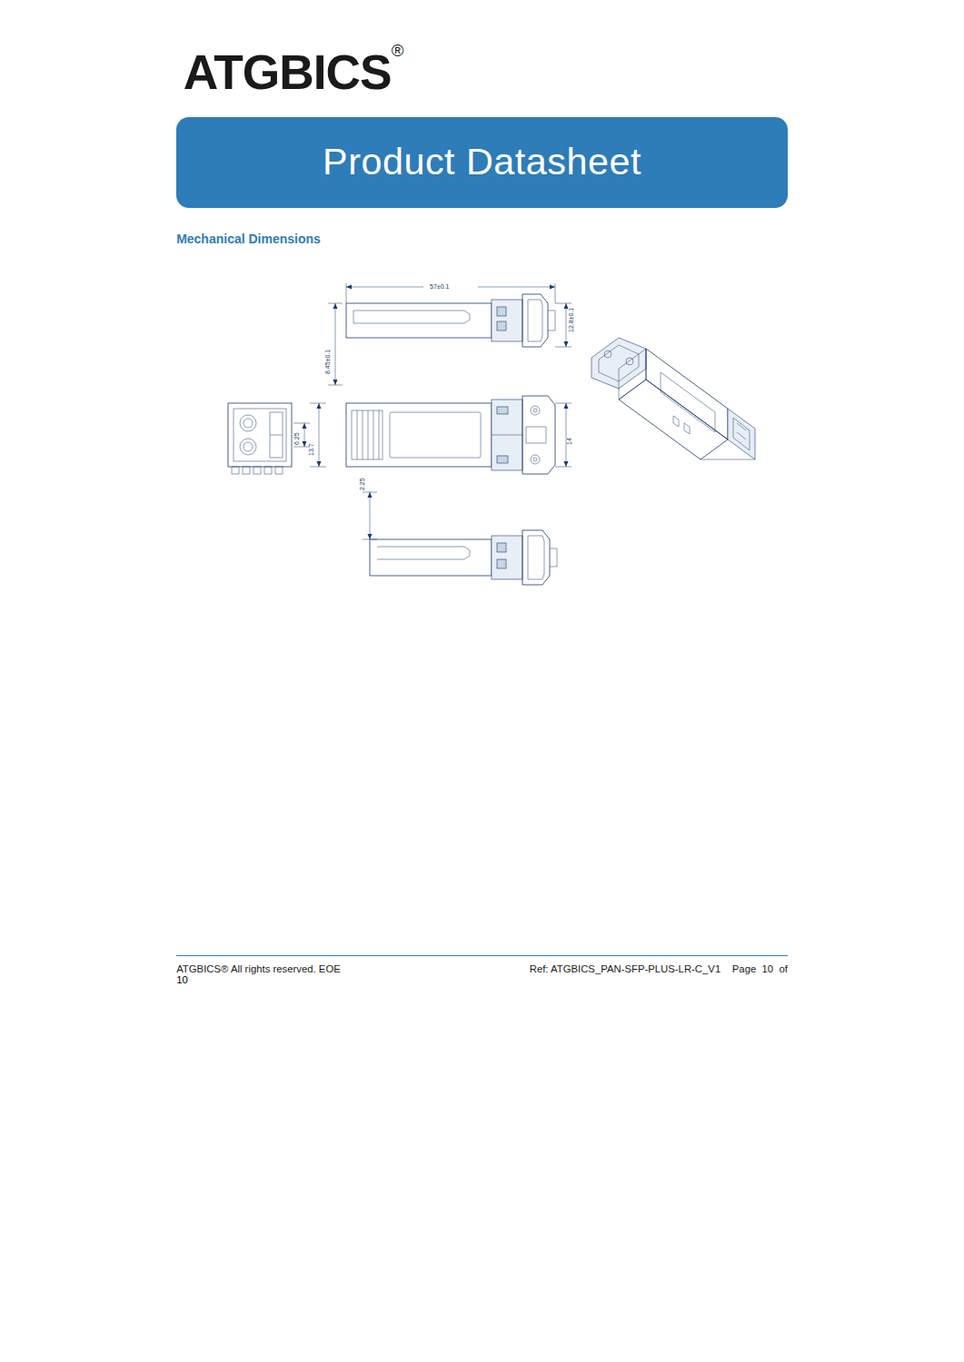ATGBICS®
Product Datasheet
Mechanical Dimensions
57±0.1 12.8±0.1 8.45±0.1 6.25 13.7 14 2.25
ATGBICS® All rights reserved. EOE
Ref: ATGBICS_PAN-SFP-PLUS-LR-C_V1 Page 10 of
10